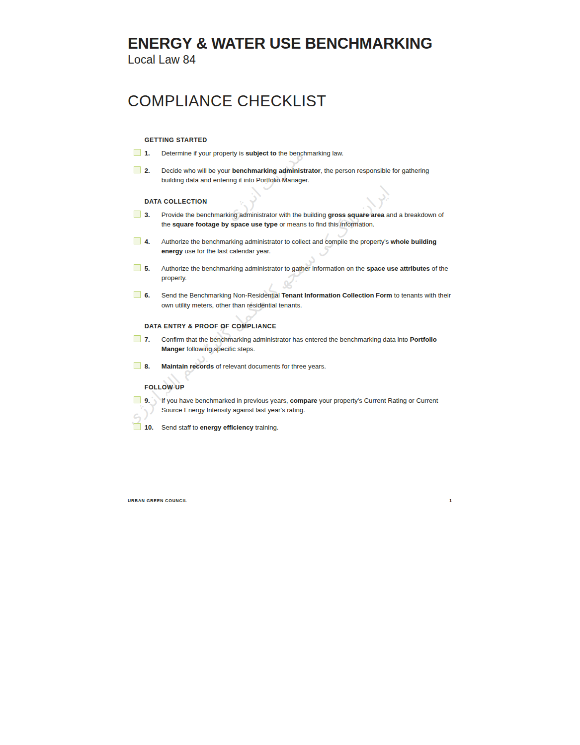ایران بلاگ کی سمجھ کا مکمل گائیڈ بسم اللہ انرژی مدیریت انرژی
Energy & Water Use Benchmarking
Local Law 84
Compliance Checklist
Getting Started
1. Determine if your property is subject to the benchmarking law.
2. Decide who will be your benchmarking administrator, the person responsible for gathering building data and entering it into Portfolio Manager.
Data Collection
3. Provide the benchmarking administrator with the building gross square area and a breakdown of the square footage by space use type or means to find this information.
4. Authorize the benchmarking administrator to collect and compile the property's whole building energy use for the last calendar year.
5. Authorize the benchmarking administrator to gather information on the space use attributes of the property.
6. Send the Benchmarking Non-Residential Tenant Information Collection Form to tenants with their own utility meters, other than residential tenants.
Data Entry & Proof of Compliance
7. Confirm that the benchmarking administrator has entered the benchmarking data into Portfolio Manger following specific steps.
8. Maintain records of relevant documents for three years.
Follow Up
9. If you have benchmarked in previous years, compare your property's Current Rating or Current Source Energy Intensity against last year's rating.
10. Send staff to energy efficiency training.
Urban Green Council 1